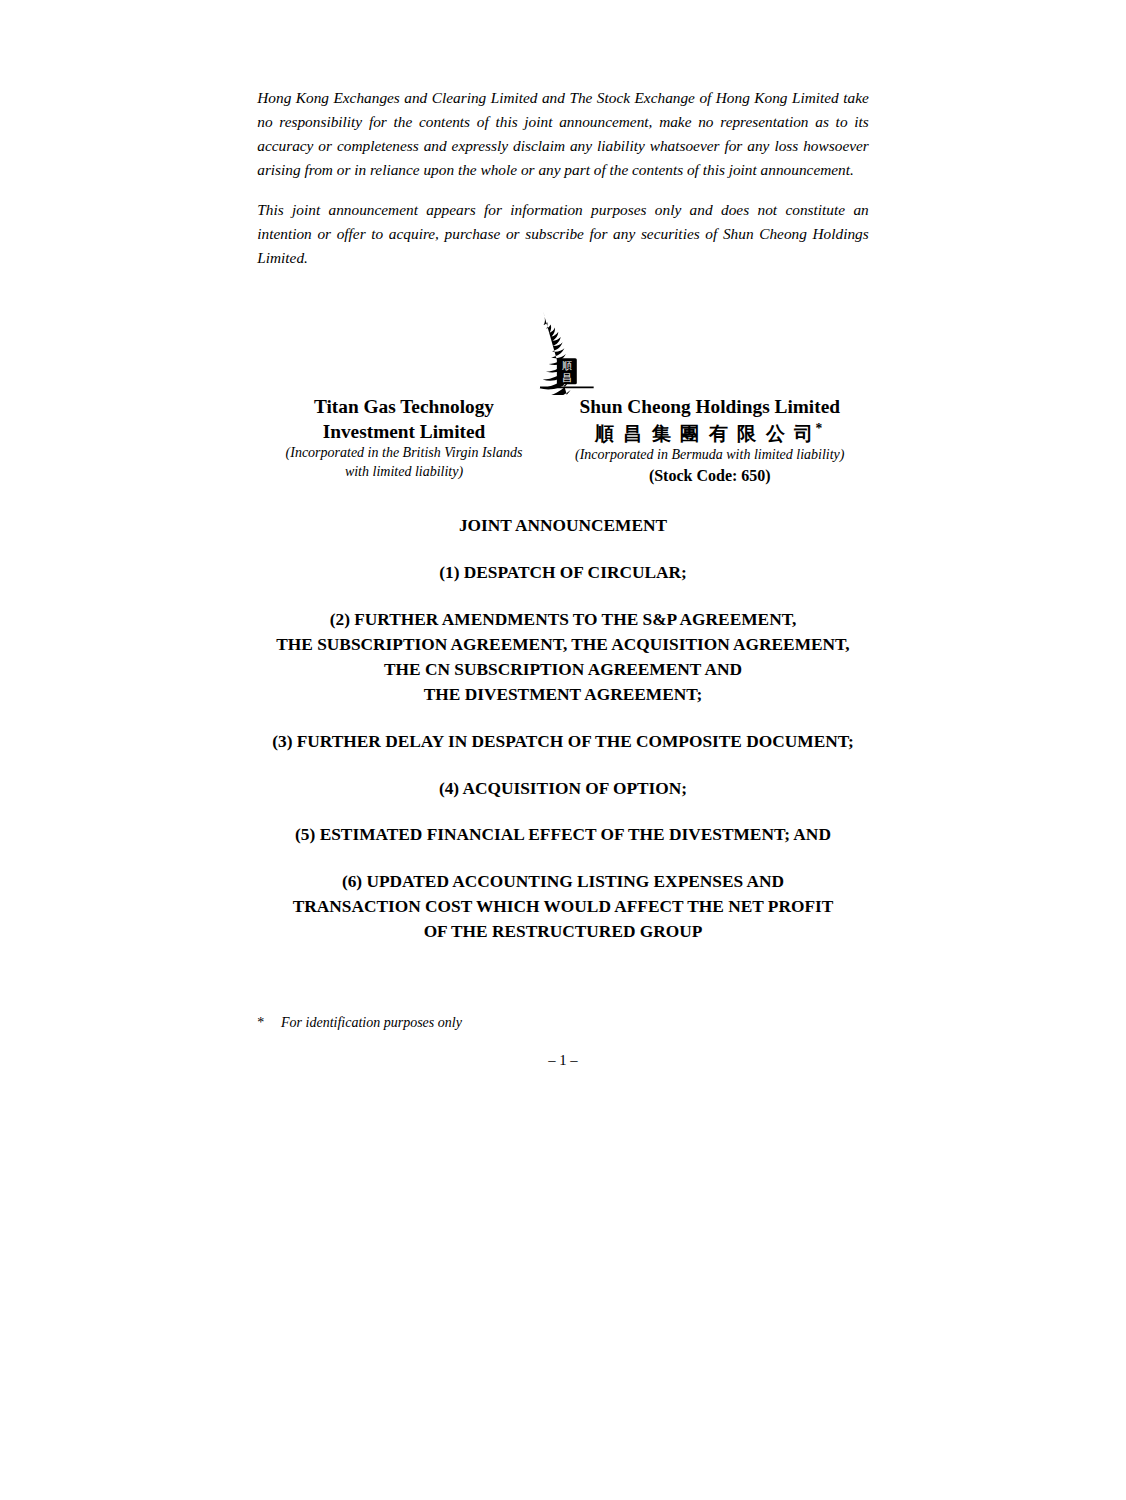Hong Kong Exchanges and Clearing Limited and The Stock Exchange of Hong Kong Limited take no responsibility for the contents of this joint announcement, make no representation as to its accuracy or completeness and expressly disclaim any liability whatsoever for any loss howsoever arising from or in reliance upon the whole or any part of the contents of this joint announcement.
This joint announcement appears for information purposes only and does not constitute an intention or offer to acquire, purchase or subscribe for any securities of Shun Cheong Holdings Limited.
| Titan Gas Technology Investment Limited (Incorporated in the British Virgin Islands with limited liability) | Shun Cheong Holdings Limited 順 昌 集 團 有 限 公 司 * (Incorporated in Bermuda with limited liability) (Stock Code: 650) |
JOINT ANNOUNCEMENT
(1) DESPATCH OF CIRCULAR;
(2) FURTHER AMENDMENTS TO THE S&P AGREEMENT,
THE SUBSCRIPTION AGREEMENT, THE ACQUISITION AGREEMENT,
THE CN SUBSCRIPTION AGREEMENT AND
THE DIVESTMENT AGREEMENT;
(3) FURTHER DELAY IN DESPATCH OF THE COMPOSITE DOCUMENT;
(4) ACQUISITION OF OPTION;
(5) ESTIMATED FINANCIAL EFFECT OF THE DIVESTMENT; AND
(6) UPDATED ACCOUNTING LISTING EXPENSES AND
TRANSACTION COST WHICH WOULD AFFECT THE NET PROFIT
OF THE RESTRUCTURED GROUP
*For identification purposes only
– 1 –